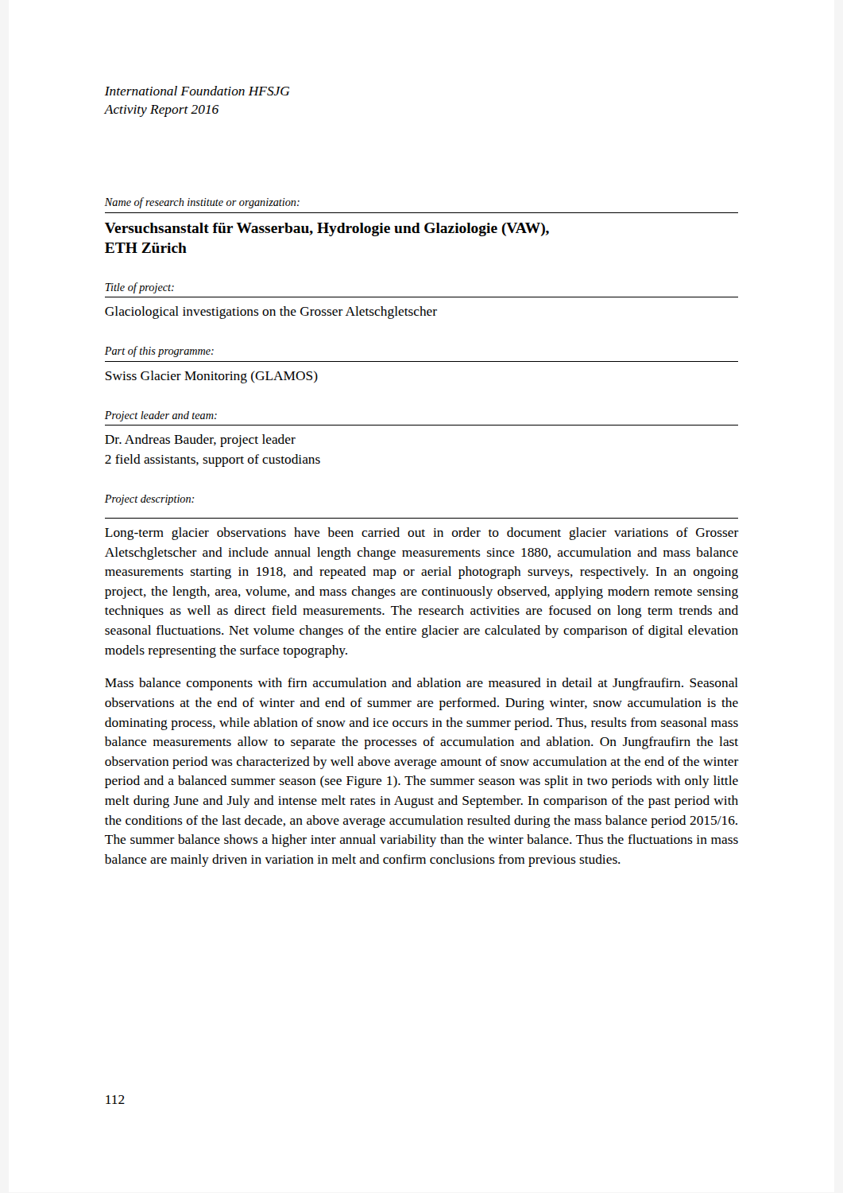International Foundation HFSJG
Activity Report 2016
Name of research institute or organization:
Versuchsanstalt für Wasserbau, Hydrologie und Glaziologie (VAW),
ETH Zürich
Title of project:
Glaciological investigations on the Grosser Aletschgletscher
Part of this programme:
Swiss Glacier Monitoring (GLAMOS)
Project leader and team:
Dr. Andreas Bauder, project leader
2 field assistants, support of custodians
Project description:
Long-term glacier observations have been carried out in order to document glacier variations of Grosser Aletschgletscher and include annual length change measurements since 1880, accumulation and mass balance measurements starting in 1918, and repeated map or aerial photograph surveys, respectively. In an ongoing project, the length, area, volume, and mass changes are continuously observed, applying modern remote sensing techniques as well as direct field measurements. The research activities are focused on long term trends and seasonal fluctuations. Net volume changes of the entire glacier are calculated by comparison of digital elevation models representing the surface topography.
Mass balance components with firn accumulation and ablation are measured in detail at Jungfraufirn. Seasonal observations at the end of winter and end of summer are performed. During winter, snow accumulation is the dominating process, while ablation of snow and ice occurs in the summer period. Thus, results from seasonal mass balance measurements allow to separate the processes of accumulation and ablation. On Jungfraufirn the last observation period was characterized by well above average amount of snow accumulation at the end of the winter period and a balanced summer season (see Figure 1). The summer season was split in two periods with only little melt during June and July and intense melt rates in August and September. In comparison of the past period with the conditions of the last decade, an above average accumulation resulted during the mass balance period 2015/16. The summer balance shows a higher inter annual variability than the winter balance. Thus the fluctuations in mass balance are mainly driven in variation in melt and confirm conclusions from previous studies.
112